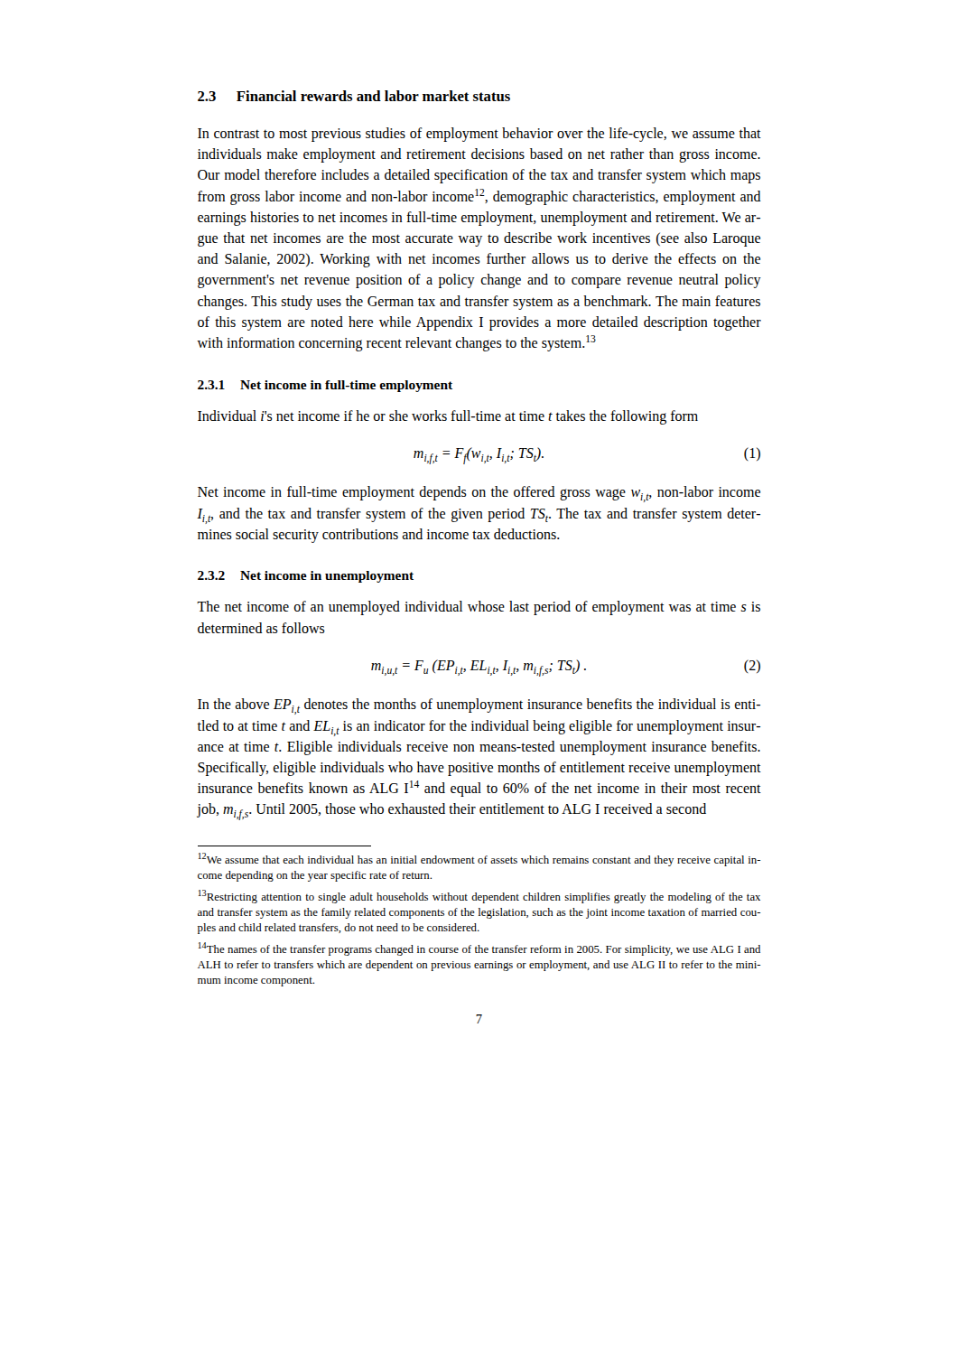2.3 Financial rewards and labor market status
In contrast to most previous studies of employment behavior over the life-cycle, we assume that individuals make employment and retirement decisions based on net rather than gross income. Our model therefore includes a detailed specification of the tax and transfer system which maps from gross labor income and non-labor income12, demographic characteristics, employment and earnings histories to net incomes in full-time employment, unemployment and retirement. We argue that net incomes are the most accurate way to describe work incentives (see also Laroque and Salanie, 2002). Working with net incomes further allows us to derive the effects on the government's net revenue position of a policy change and to compare revenue neutral policy changes. This study uses the German tax and transfer system as a benchmark. The main features of this system are noted here while Appendix I provides a more detailed description together with information concerning recent relevant changes to the system.13
2.3.1 Net income in full-time employment
Individual i's net income if he or she works full-time at time t takes the following form
mi,f,t = Ff(wi,t, Ii,t; TSt). (1)
Net income in full-time employment depends on the offered gross wage wi,t, non-labor income Ii,t, and the tax and transfer system of the given period TSt. The tax and transfer system determines social security contributions and income tax deductions.
2.3.2 Net income in unemployment
The net income of an unemployed individual whose last period of employment was at time s is determined as follows
mi,u,t = Fu (EPi,t, ELi,t, Ii,t, mi,f,s; TSt) . (2)
In the above EPi,t denotes the months of unemployment insurance benefits the individual is entitled to at time t and ELi,t is an indicator for the individual being eligible for unemployment insurance at time t. Eligible individuals receive non means-tested unemployment insurance benefits. Specifically, eligible individuals who have positive months of entitlement receive unemployment insurance benefits known as ALG I14 and equal to 60% of the net income in their most recent job, mi,f,s. Until 2005, those who exhausted their entitlement to ALG I received a second
12We assume that each individual has an initial endowment of assets which remains constant and they receive capital income depending on the year specific rate of return.
13Restricting attention to single adult households without dependent children simplifies greatly the modeling of the tax and transfer system as the family related components of the legislation, such as the joint income taxation of married couples and child related transfers, do not need to be considered.
14The names of the transfer programs changed in course of the transfer reform in 2005. For simplicity, we use ALG I and ALH to refer to transfers which are dependent on previous earnings or employment, and use ALG II to refer to the minimum income component.
7